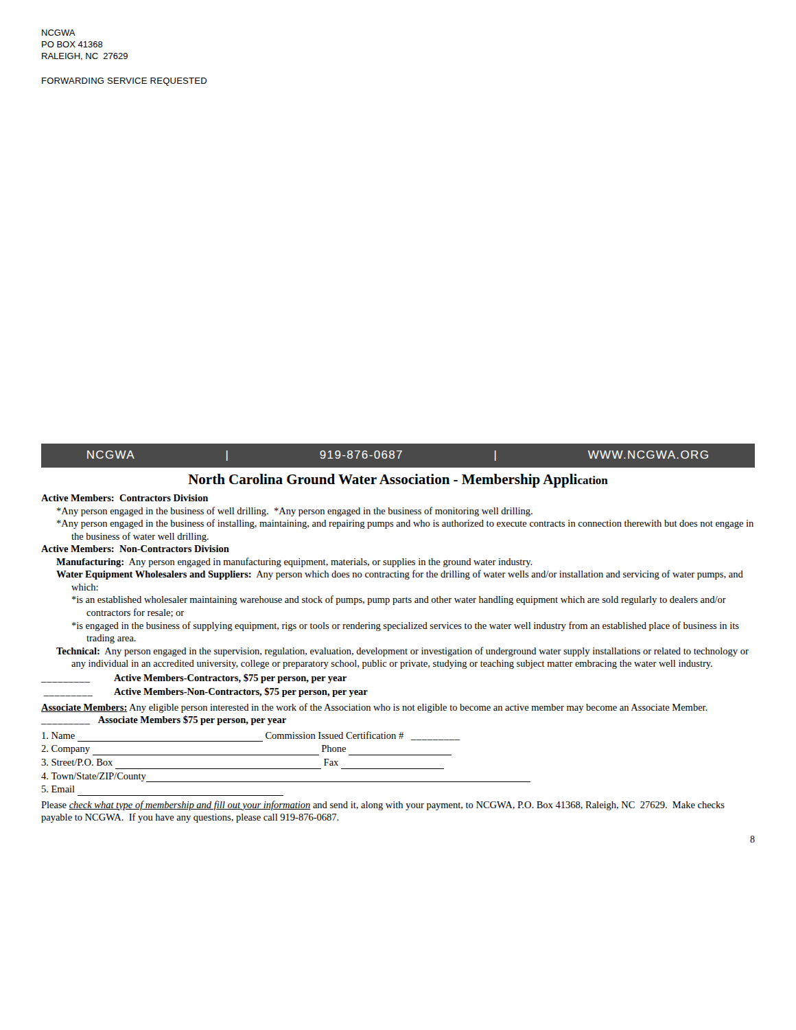NCGWA
PO BOX 41368
RALEIGH, NC 27629
FORWARDING SERVICE REQUESTED
NCGWA | 919-876-0687 | WWW.NCGWA.ORG
North Carolina Ground Water Association - Membership Application
Active Members: Contractors Division
*Any person engaged in the business of well drilling. *Any person engaged in the business of monitoring well drilling.
*Any person engaged in the business of installing, maintaining, and repairing pumps and who is authorized to execute contracts in connection therewith but does not engage in the business of water well drilling.
Active Members: Non-Contractors Division
Manufacturing: Any person engaged in manufacturing equipment, materials, or supplies in the ground water industry.
Water Equipment Wholesalers and Suppliers: Any person which does no contracting for the drilling of water wells and/or installation and servicing of water pumps, and which:
*is an established wholesaler maintaining warehouse and stock of pumps, pump parts and other water handling equipment which are sold regularly to dealers and/or contractors for resale; or
*is engaged in the business of supplying equipment, rigs or tools or rendering specialized services to the water well industry from an established place of business in its trading area.
Technical: Any person engaged in the supervision, regulation, evaluation, development or investigation of underground water supply installations or related to technology or any individual in an accredited university, college or preparatory school, public or private, studying or teaching subject matter embracing the water well industry.
_________ Active Members-Contractors, $75 per person, per year
_________ Active Members-Non-Contractors, $75 per person, per year
Associate Members: Any eligible person interested in the work of the Association who is not eligible to become an active member may become an Associate Member. _________ Associate Members $75 per person, per year
Name Commission Issued Certification # _________
Company Phone
Street/P.O. Box Fax
Town/State/ZIP/County
Email
Please check what type of membership and fill out your information and send it, along with your payment, to NCGWA, P.O. Box 41368, Raleigh, NC 27629. Make checks payable to NCGWA. If you have any questions, please call 919-876-0687.
8